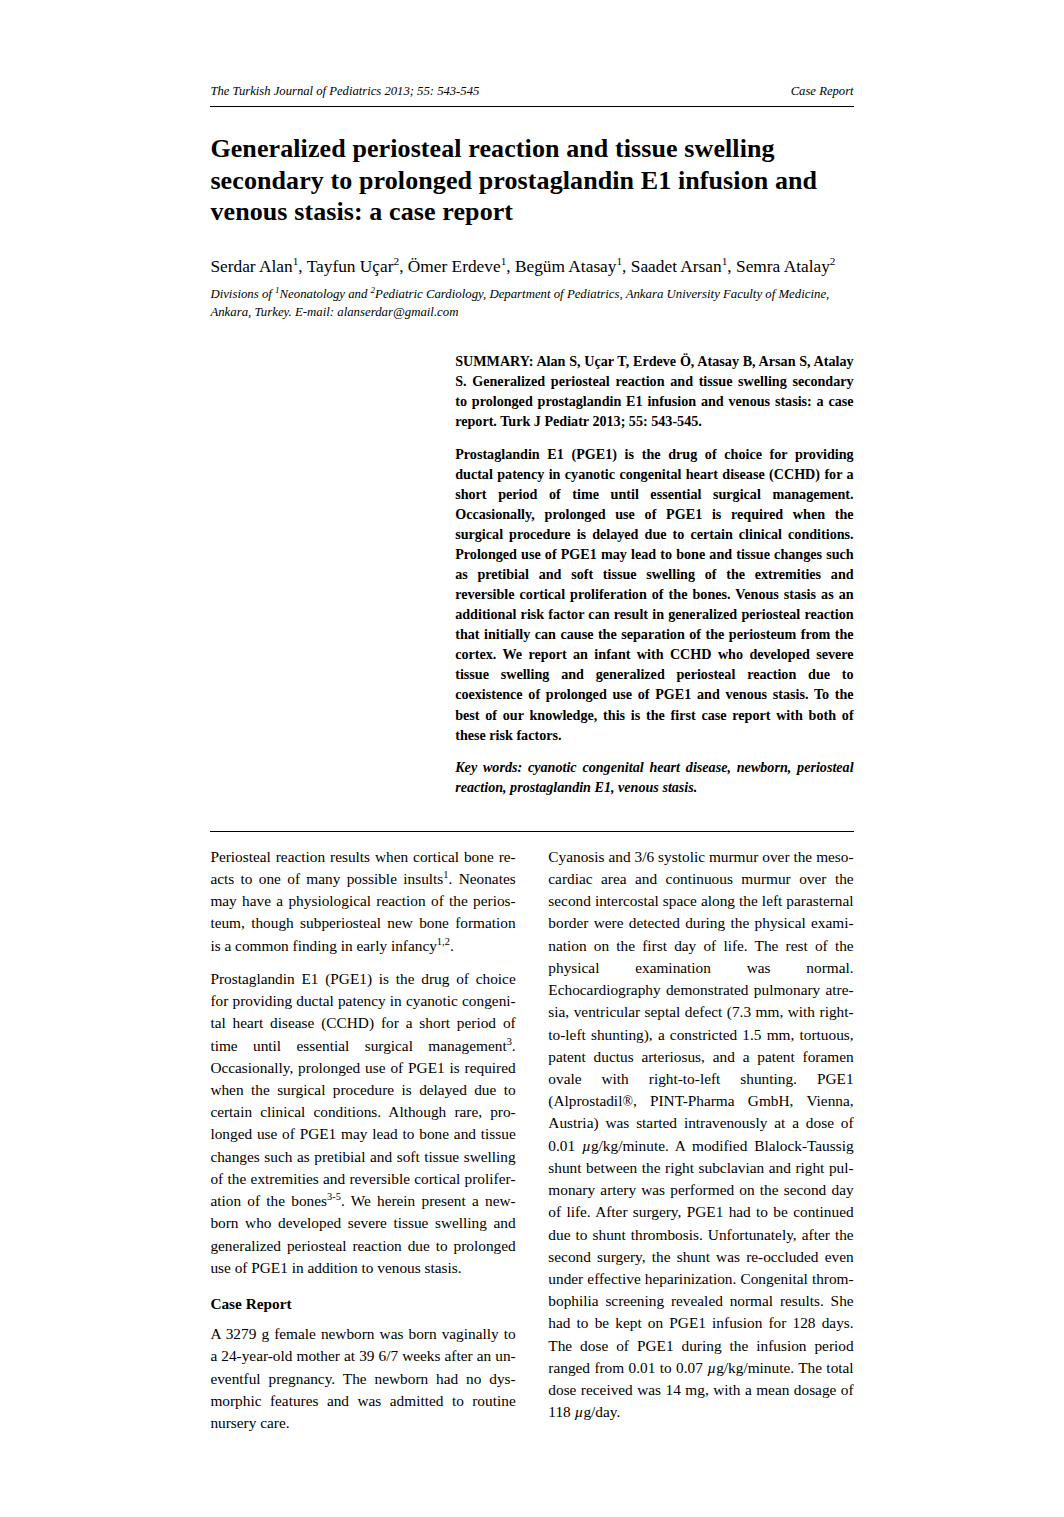The Turkish Journal of Pediatrics 2013; 55: 543-545 Case Report
Generalized periosteal reaction and tissue swelling secondary to prolonged prostaglandin E1 infusion and venous stasis: a case report
Serdar Alan1, Tayfun Uçar2, Ömer Erdeve1, Begüm Atasay1, Saadet Arsan1, Semra Atalay2
Divisions of 1Neonatology and 2Pediatric Cardiology, Department of Pediatrics, Ankara University Faculty of Medicine, Ankara, Turkey. E-mail: alanserdar@gmail.com
SUMMARY: Alan S, Uçar T, Erdeve Ö, Atasay B, Arsan S, Atalay S. Generalized periosteal reaction and tissue swelling secondary to prolonged prostaglandin E1 infusion and venous stasis: a case report. Turk J Pediatr 2013; 55: 543-545.
Prostaglandin E1 (PGE1) is the drug of choice for providing ductal patency in cyanotic congenital heart disease (CCHD) for a short period of time until essential surgical management. Occasionally, prolonged use of PGE1 is required when the surgical procedure is delayed due to certain clinical conditions. Prolonged use of PGE1 may lead to bone and tissue changes such as pretibial and soft tissue swelling of the extremities and reversible cortical proliferation of the bones. Venous stasis as an additional risk factor can result in generalized periosteal reaction that initially can cause the separation of the periosteum from the cortex. We report an infant with CCHD who developed severe tissue swelling and generalized periosteal reaction due to coexistence of prolonged use of PGE1 and venous stasis. To the best of our knowledge, this is the first case report with both of these risk factors.
Key words: cyanotic congenital heart disease, newborn, periosteal reaction, prostaglandin E1, venous stasis.
Periosteal reaction results when cortical bone reacts to one of many possible insults1. Neonates may have a physiological reaction of the periosteum, though subperiosteal new bone formation is a common finding in early infancy1,2.
Prostaglandin E1 (PGE1) is the drug of choice for providing ductal patency in cyanotic congenital heart disease (CCHD) for a short period of time until essential surgical management3. Occasionally, prolonged use of PGE1 is required when the surgical procedure is delayed due to certain clinical conditions. Although rare, prolonged use of PGE1 may lead to bone and tissue changes such as pretibial and soft tissue swelling of the extremities and reversible cortical proliferation of the bones3-5. We herein present a newborn who developed severe tissue swelling and generalized periosteal reaction due to prolonged use of PGE1 in addition to venous stasis.
Case Report
A 3279 g female newborn was born vaginally to a 24-year-old mother at 39 6/7 weeks after an uneventful pregnancy. The newborn had no dysmorphic features and was admitted to routine nursery care.
Cyanosis and 3/6 systolic murmur over the mesocardiac area and continuous murmur over the second intercostal space along the left parasternal border were detected during the physical examination on the first day of life. The rest of the physical examination was normal. Echocardiography demonstrated pulmonary atresia, ventricular septal defect (7.3 mm, with right-to-left shunting), a constricted 1.5 mm, tortuous, patent ductus arteriosus, and a patent foramen ovale with right-to-left shunting. PGE1 (Alprostadil®, PINT-Pharma GmbH, Vienna, Austria) was started intravenously at a dose of 0.01 µg/kg/minute. A modified Blalock-Taussig shunt between the right subclavian and right pulmonary artery was performed on the second day of life. After surgery, PGE1 had to be continued due to shunt thrombosis. Unfortunately, after the second surgery, the shunt was re-occluded even under effective heparinization. Congenital thrombophilia screening revealed normal results. She had to be kept on PGE1 infusion for 128 days. The dose of PGE1 during the infusion period ranged from 0.01 to 0.07 µg/kg/minute. The total dose received was 14 mg, with a mean dosage of 118 µg/day.